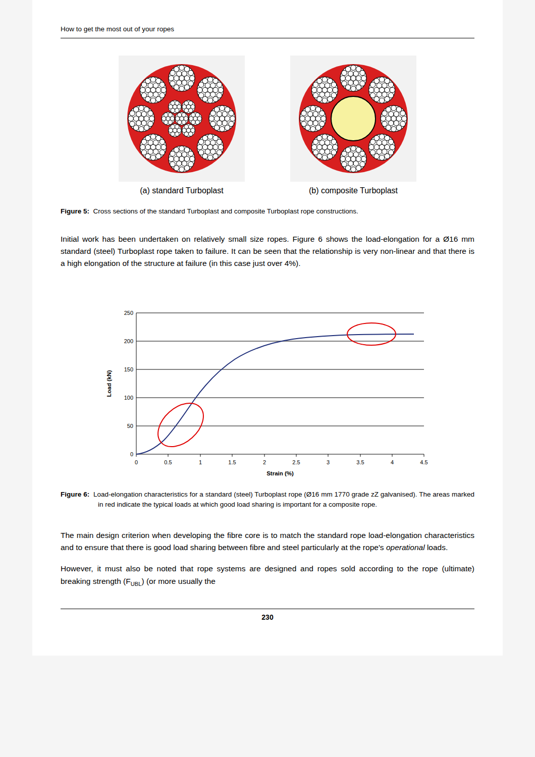How to get the most out of your ropes
(a) standard Turboplast (b) composite Turboplast
Figure 5: Cross sections of the standard Turboplast and composite Turboplast rope constructions.
Initial work has been undertaken on relatively small size ropes. Figure 6 shows the load-elongation for a Ø16 mm standard (steel) Turboplast rope taken to failure. It can be seen that the relationship is very non-linear and that there is a high elongation of the structure at failure (in this case just over 4%).
250 200 150 100 50 0 Load (kN) 0 0.5 1 1.5 2 2.5 3 3.5 4 4.5 Strain (%)
Figure 6: Load-elongation characteristics for a standard (steel) Turboplast rope (Ø16 mm 1770 grade zZ galvanised). The areas marked in red indicate the typical loads at which good load sharing is important for a composite rope.
The main design criterion when developing the fibre core is to match the standard rope load-elongation characteristics and to ensure that there is good load sharing between fibre and steel particularly at the rope's operational loads.
However, it must also be noted that rope systems are designed and ropes sold according to the rope (ultimate) breaking strength (FUBL) (or more usually the
230